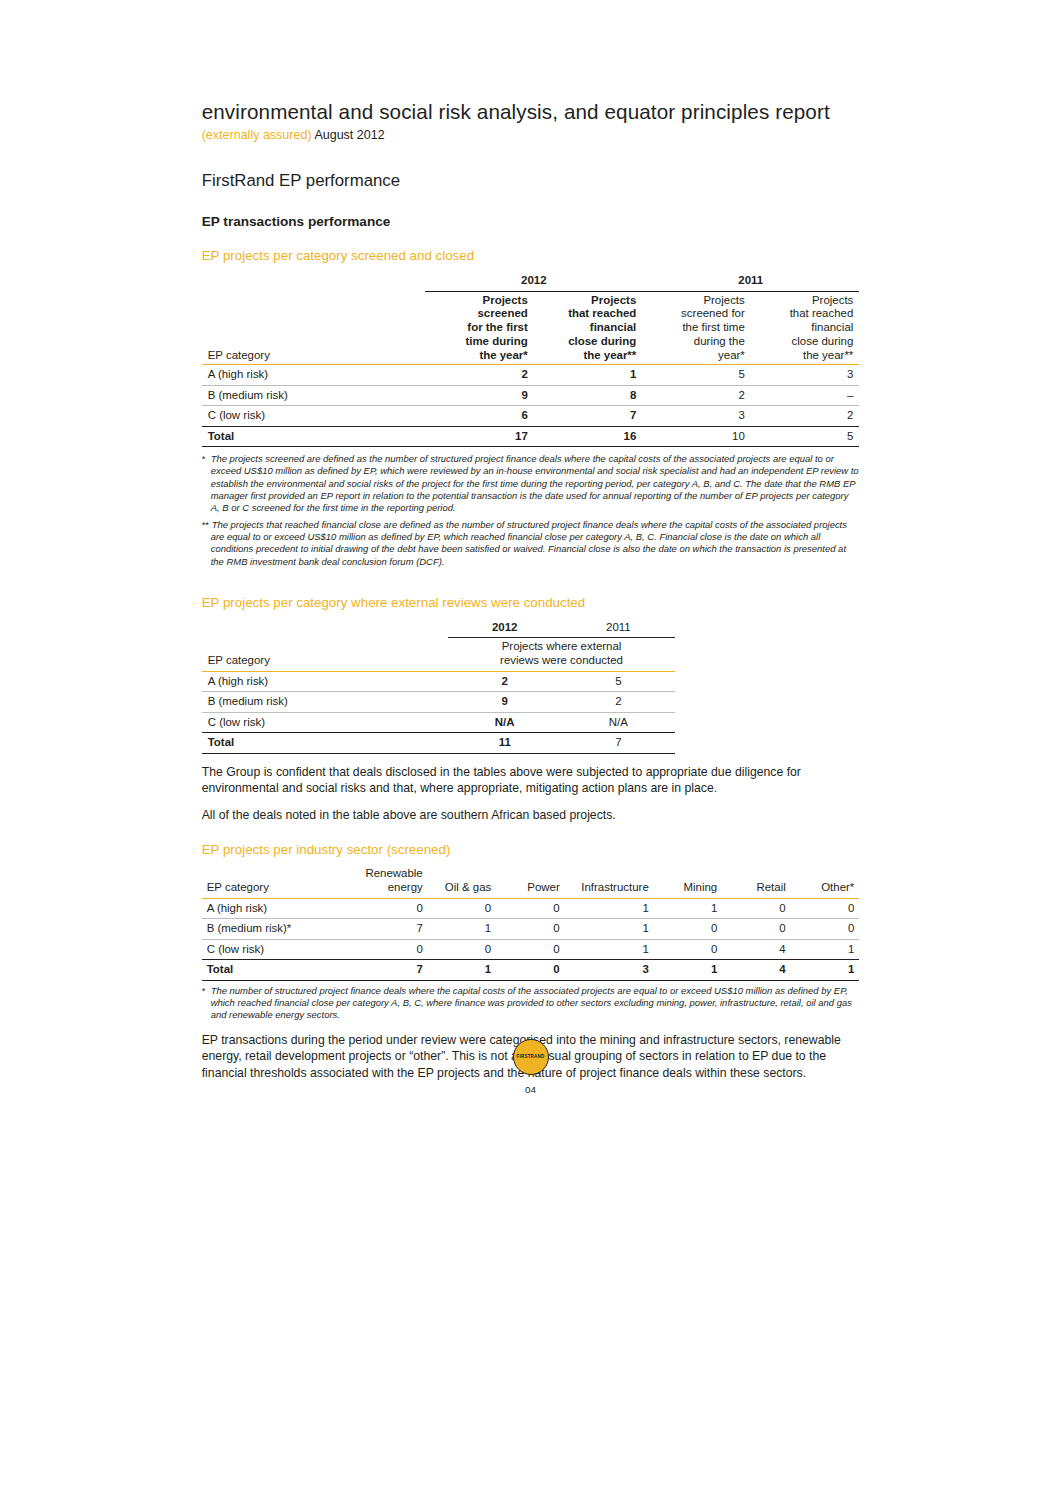environmental and social risk analysis, and equator principles report
(externally assured) August 2012
FirstRand EP performance
EP transactions performance
EP projects per category screened and closed
| | 2012 | 2011 |
| --- | --- | --- |
| EP category | Projects screened for the first time during the year* | Projects that reached financial close during the year** | Projects screened for the first time during the year* | Projects that reached financial close during the year** |
| A (high risk) | 2 | 1 | 5 | 3 |
| B (medium risk) | 9 | 8 | 2 | – |
| C (low risk) | 6 | 7 | 3 | 2 |
| Total | 17 | 16 | 10 | 5 |
* The projects screened are defined as the number of structured project finance deals where the capital costs of the associated projects are equal to or exceed US$10 million as defined by EP, which were reviewed by an in-house environmental and social risk specialist and had an independent EP review to establish the environmental and social risks of the project for the first time during the reporting period, per category A, B, and C. The date that the RMB EP manager first provided an EP report in relation to the potential transaction is the date used for annual reporting of the number of EP projects per category A, B or C screened for the first time in the reporting period.
** The projects that reached financial close are defined as the number of structured project finance deals where the capital costs of the associated projects are equal to or exceed US$10 million as defined by EP, which reached financial close per category A, B, C. Financial close is the date on which all conditions precedent to initial drawing of the debt have been satisfied or waived. Financial close is also the date on which the transaction is presented at the RMB investment bank deal conclusion forum (DCF).
EP projects per category where external reviews were conducted
| | 2012 | 2011 |
| --- | --- | --- |
| EP category | Projects where external reviews were conducted |
| A (high risk) | 2 | 5 |
| B (medium risk) | 9 | 2 |
| C (low risk) | N/A | N/A |
| Total | 11 | 7 |
The Group is confident that deals disclosed in the tables above were subjected to appropriate due diligence for environmental and social risks and that, where appropriate, mitigating action plans are in place.
All of the deals noted in the table above are southern African based projects.
EP projects per industry sector (screened)
| EP category | Renewable energy | Oil & gas | Power | Infrastructure | Mining | Retail | Other* |
| A (high risk) | 0 | 0 | 0 | 1 | 1 | 0 | 0 |
| B (medium risk)* | 7 | 1 | 0 | 1 | 0 | 0 | 0 |
| C (low risk) | 0 | 0 | 0 | 1 | 0 | 4 | 1 |
| Total | 7 | 1 | 0 | 3 | 1 | 4 | 1 |
* The number of structured project finance deals where the capital costs of the associated projects are equal to or exceed US$10 million as defined by EP, which reached financial close per category A, B, C, where finance was provided to other sectors excluding mining, power, infrastructure, retail, oil and gas and renewable energy sectors.
EP transactions during the period under review were categorised into the mining and infrastructure sectors, renewable energy, retail development projects or “other”. This is not an unusual grouping of sectors in relation to EP due to the financial thresholds associated with the EP projects and the nature of project finance deals within these sectors.
04